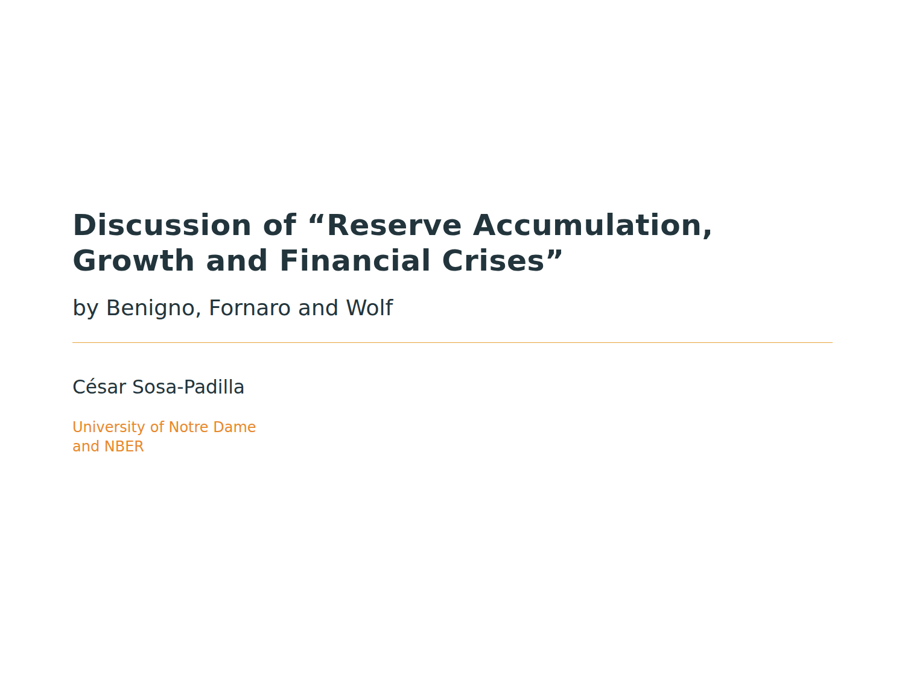Discussion of “Reserve Accumulation, Growth and Financial Crises”
by Benigno, Fornaro and Wolf
César Sosa-Padilla
University of Notre Dame
and NBER